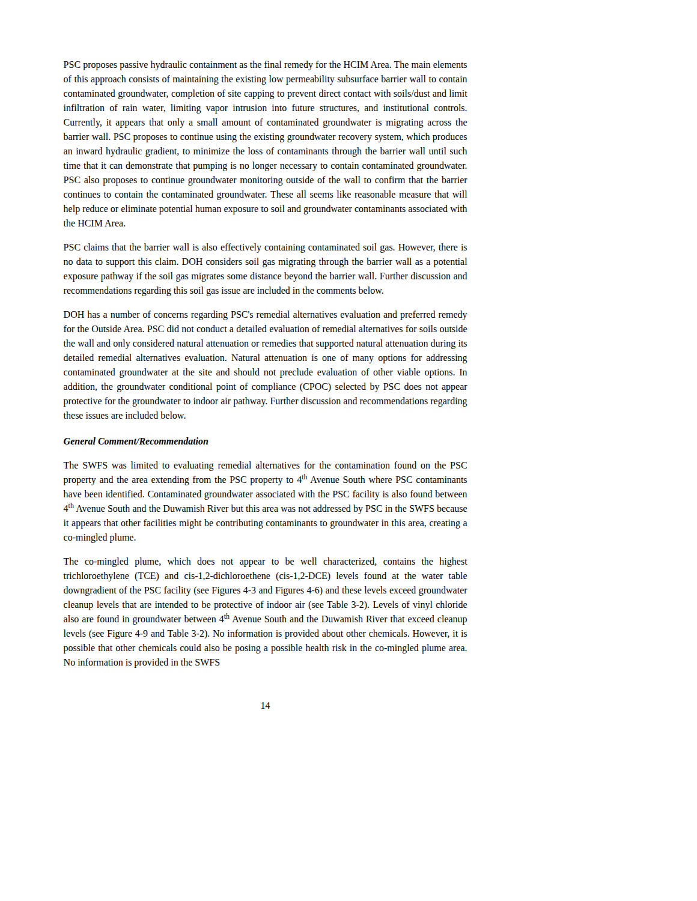PSC proposes passive hydraulic containment as the final remedy for the HCIM Area. The main elements of this approach consists of maintaining the existing low permeability subsurface barrier wall to contain contaminated groundwater, completion of site capping to prevent direct contact with soils/dust and limit infiltration of rain water, limiting vapor intrusion into future structures, and institutional controls. Currently, it appears that only a small amount of contaminated groundwater is migrating across the barrier wall. PSC proposes to continue using the existing groundwater recovery system, which produces an inward hydraulic gradient, to minimize the loss of contaminants through the barrier wall until such time that it can demonstrate that pumping is no longer necessary to contain contaminated groundwater. PSC also proposes to continue groundwater monitoring outside of the wall to confirm that the barrier continues to contain the contaminated groundwater. These all seems like reasonable measure that will help reduce or eliminate potential human exposure to soil and groundwater contaminants associated with the HCIM Area.
PSC claims that the barrier wall is also effectively containing contaminated soil gas. However, there is no data to support this claim. DOH considers soil gas migrating through the barrier wall as a potential exposure pathway if the soil gas migrates some distance beyond the barrier wall. Further discussion and recommendations regarding this soil gas issue are included in the comments below.
DOH has a number of concerns regarding PSC's remedial alternatives evaluation and preferred remedy for the Outside Area. PSC did not conduct a detailed evaluation of remedial alternatives for soils outside the wall and only considered natural attenuation or remedies that supported natural attenuation during its detailed remedial alternatives evaluation. Natural attenuation is one of many options for addressing contaminated groundwater at the site and should not preclude evaluation of other viable options. In addition, the groundwater conditional point of compliance (CPOC) selected by PSC does not appear protective for the groundwater to indoor air pathway. Further discussion and recommendations regarding these issues are included below.
General Comment/Recommendation
The SWFS was limited to evaluating remedial alternatives for the contamination found on the PSC property and the area extending from the PSC property to 4th Avenue South where PSC contaminants have been identified. Contaminated groundwater associated with the PSC facility is also found between 4th Avenue South and the Duwamish River but this area was not addressed by PSC in the SWFS because it appears that other facilities might be contributing contaminants to groundwater in this area, creating a co-mingled plume.
The co-mingled plume, which does not appear to be well characterized, contains the highest trichloroethylene (TCE) and cis-1,2-dichloroethene (cis-1,2-DCE) levels found at the water table downgradient of the PSC facility (see Figures 4-3 and Figures 4-6) and these levels exceed groundwater cleanup levels that are intended to be protective of indoor air (see Table 3-2). Levels of vinyl chloride also are found in groundwater between 4th Avenue South and the Duwamish River that exceed cleanup levels (see Figure 4-9 and Table 3-2). No information is provided about other chemicals. However, it is possible that other chemicals could also be posing a possible health risk in the co-mingled plume area. No information is provided in the SWFS
14